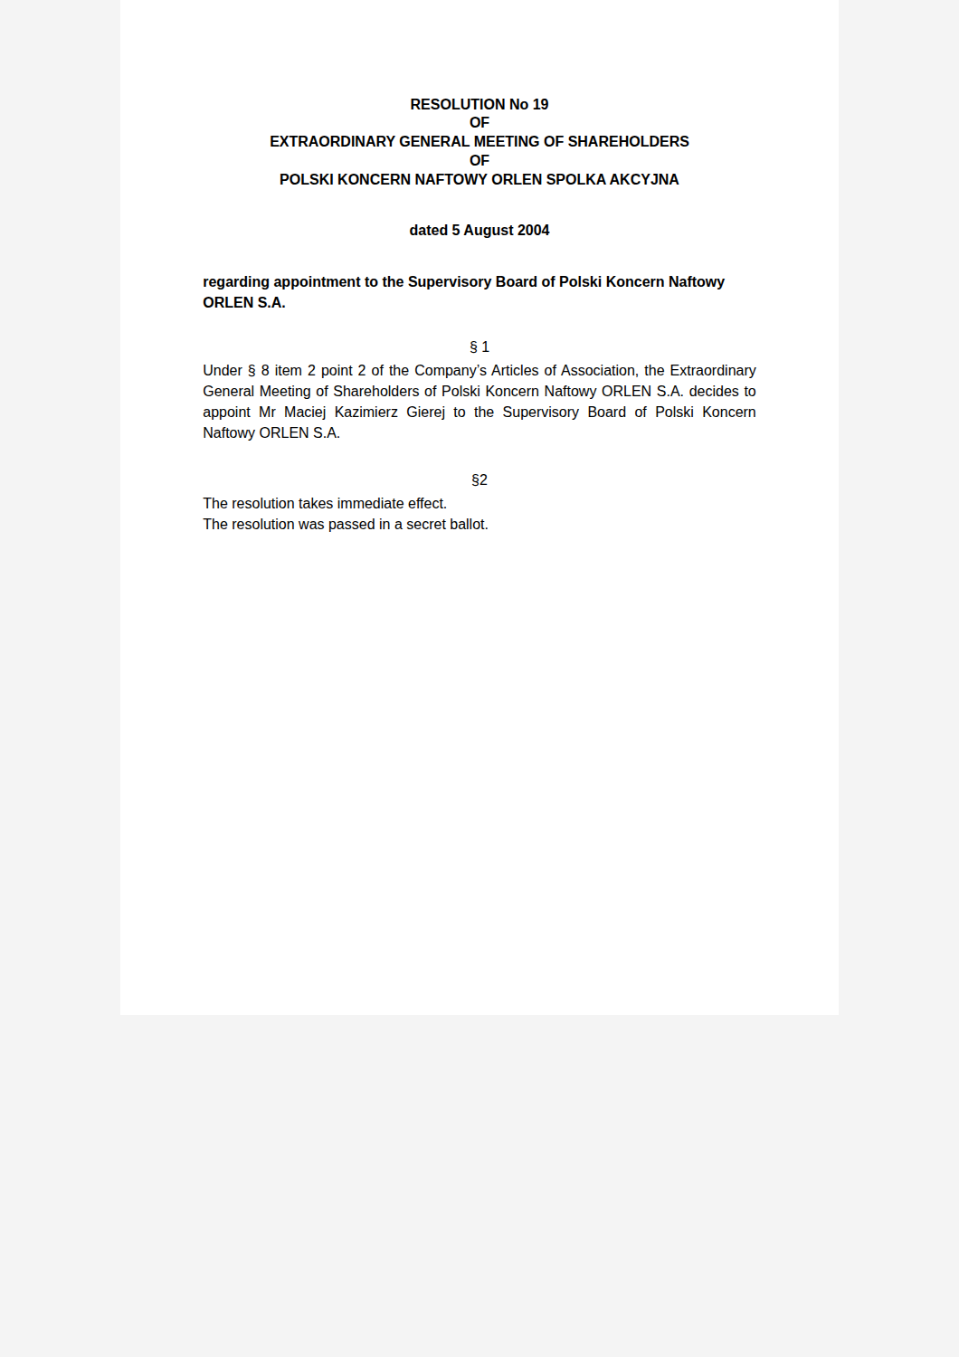RESOLUTION No 19
OF
EXTRAORDINARY GENERAL MEETING OF SHAREHOLDERS
OF
POLSKI KONCERN NAFTOWY ORLEN SPOLKA AKCYJNA
dated 5 August 2004
regarding appointment to the Supervisory Board of Polski Koncern Naftowy ORLEN S.A.
§ 1
Under § 8 item 2 point 2 of the Company’s Articles of Association, the Extraordinary General Meeting of Shareholders of Polski Koncern Naftowy ORLEN S.A. decides to appoint Mr Maciej Kazimierz Gierej to the Supervisory Board of Polski Koncern Naftowy ORLEN S.A.
§2
The resolution takes immediate effect.
The resolution was passed in a secret ballot.